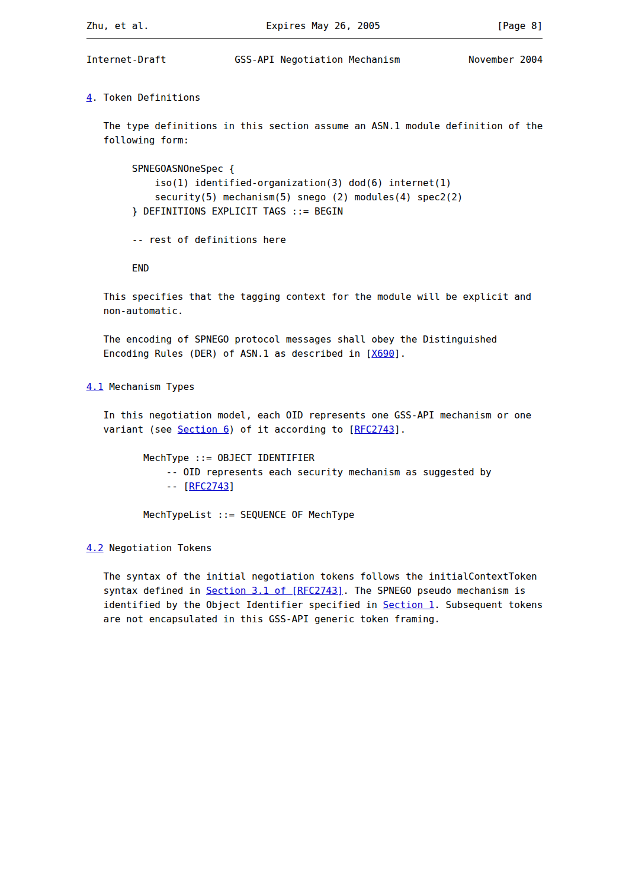Zhu, et al. Expires May 26, 2005[Page 8]
Internet-Draft GSS-API Negotiation Mechanism November 2004
4. Token Definitions
The type definitions in this section assume an ASN.1 module definition of the following form:
   SPNEGOASNOneSpec {
       iso(1) identified-organization(3) dod(6) internet(1)
       security(5) mechanism(5) snego (2) modules(4) spec2(2)
   } DEFINITIONS EXPLICIT TAGS ::= BEGIN

   -- rest of definitions here

   END
This specifies that the tagging context for the module will be explicit and non-automatic.
The encoding of SPNEGO protocol messages shall obey the Distinguished Encoding Rules (DER) of ASN.1 as described in [X690].
4.1 Mechanism Types
In this negotiation model, each OID represents one GSS-API mechanism or one variant (see Section 6) of it according to [RFC2743].
     MechType ::= OBJECT IDENTIFIER
         -- OID represents each security mechanism as suggested by
         -- [RFC2743]

     MechTypeList ::= SEQUENCE OF MechType
4.2 Negotiation Tokens
The syntax of the initial negotiation tokens follows the initialContextToken syntax defined in Section 3.1 of [RFC2743]. The SPNEGO pseudo mechanism is identified by the Object Identifier specified in Section 1. Subsequent tokens are not encapsulated in this GSS-API generic token framing.